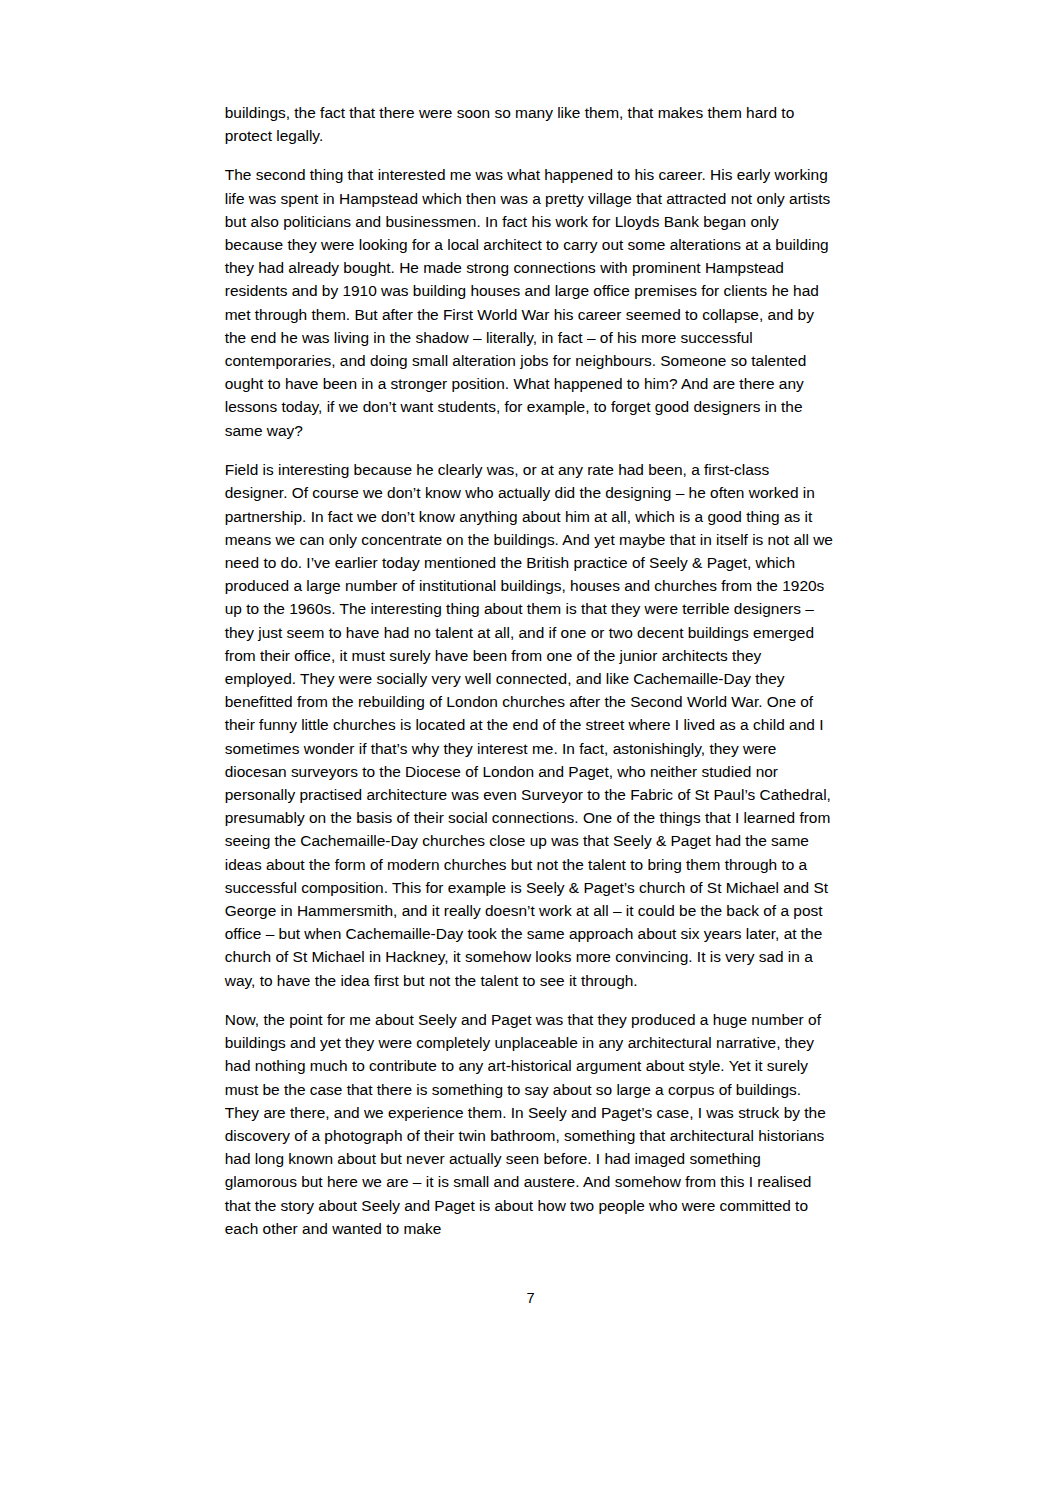buildings, the fact that there were soon so many like them, that makes them hard to protect legally.
The second thing that interested me was what happened to his career. His early working life was spent in Hampstead which then was a pretty village that attracted not only artists but also politicians and businessmen. In fact his work for Lloyds Bank began only because they were looking for a local architect to carry out some alterations at a building they had already bought. He made strong connections with prominent Hampstead residents and by 1910 was building houses and large office premises for clients he had met through them. But after the First World War his career seemed to collapse, and by the end he was living in the shadow – literally, in fact – of his more successful contemporaries, and doing small alteration jobs for neighbours. Someone so talented ought to have been in a stronger position. What happened to him? And are there any lessons today, if we don’t want students, for example, to forget good designers in the same way?
Field is interesting because he clearly was, or at any rate had been, a first-class designer. Of course we don’t know who actually did the designing – he often worked in partnership. In fact we don’t know anything about him at all, which is a good thing as it means we can only concentrate on the buildings. And yet maybe that in itself is not all we need to do. I’ve earlier today mentioned the British practice of Seely & Paget, which produced a large number of institutional buildings, houses and churches from the 1920s up to the 1960s. The interesting thing about them is that they were terrible designers – they just seem to have had no talent at all, and if one or two decent buildings emerged from their office, it must surely have been from one of the junior architects they employed. They were socially very well connected, and like Cachemaille-Day they benefitted from the rebuilding of London churches after the Second World War. One of their funny little churches is located at the end of the street where I lived as a child and I sometimes wonder if that’s why they interest me. In fact, astonishingly, they were diocesan surveyors to the Diocese of London and Paget, who neither studied nor personally practised architecture was even Surveyor to the Fabric of St Paul’s Cathedral, presumably on the basis of their social connections. One of the things that I learned from seeing the Cachemaille-Day churches close up was that Seely & Paget had the same ideas about the form of modern churches but not the talent to bring them through to a successful composition. This for example is Seely & Paget’s church of St Michael and St George in Hammersmith, and it really doesn’t work at all – it could be the back of a post office – but when Cachemaille-Day took the same approach about six years later, at the church of St Michael in Hackney, it somehow looks more convincing. It is very sad in a way, to have the idea first but not the talent to see it through.
Now, the point for me about Seely and Paget was that they produced a huge number of buildings and yet they were completely unplaceable in any architectural narrative, they had nothing much to contribute to any art-historical argument about style. Yet it surely must be the case that there is something to say about so large a corpus of buildings. They are there, and we experience them. In Seely and Paget’s case, I was struck by the discovery of a photograph of their twin bathroom, something that architectural historians had long known about but never actually seen before. I had imaged something glamorous but here we are – it is small and austere. And somehow from this I realised that the story about Seely and Paget is about how two people who were committed to each other and wanted to make
7